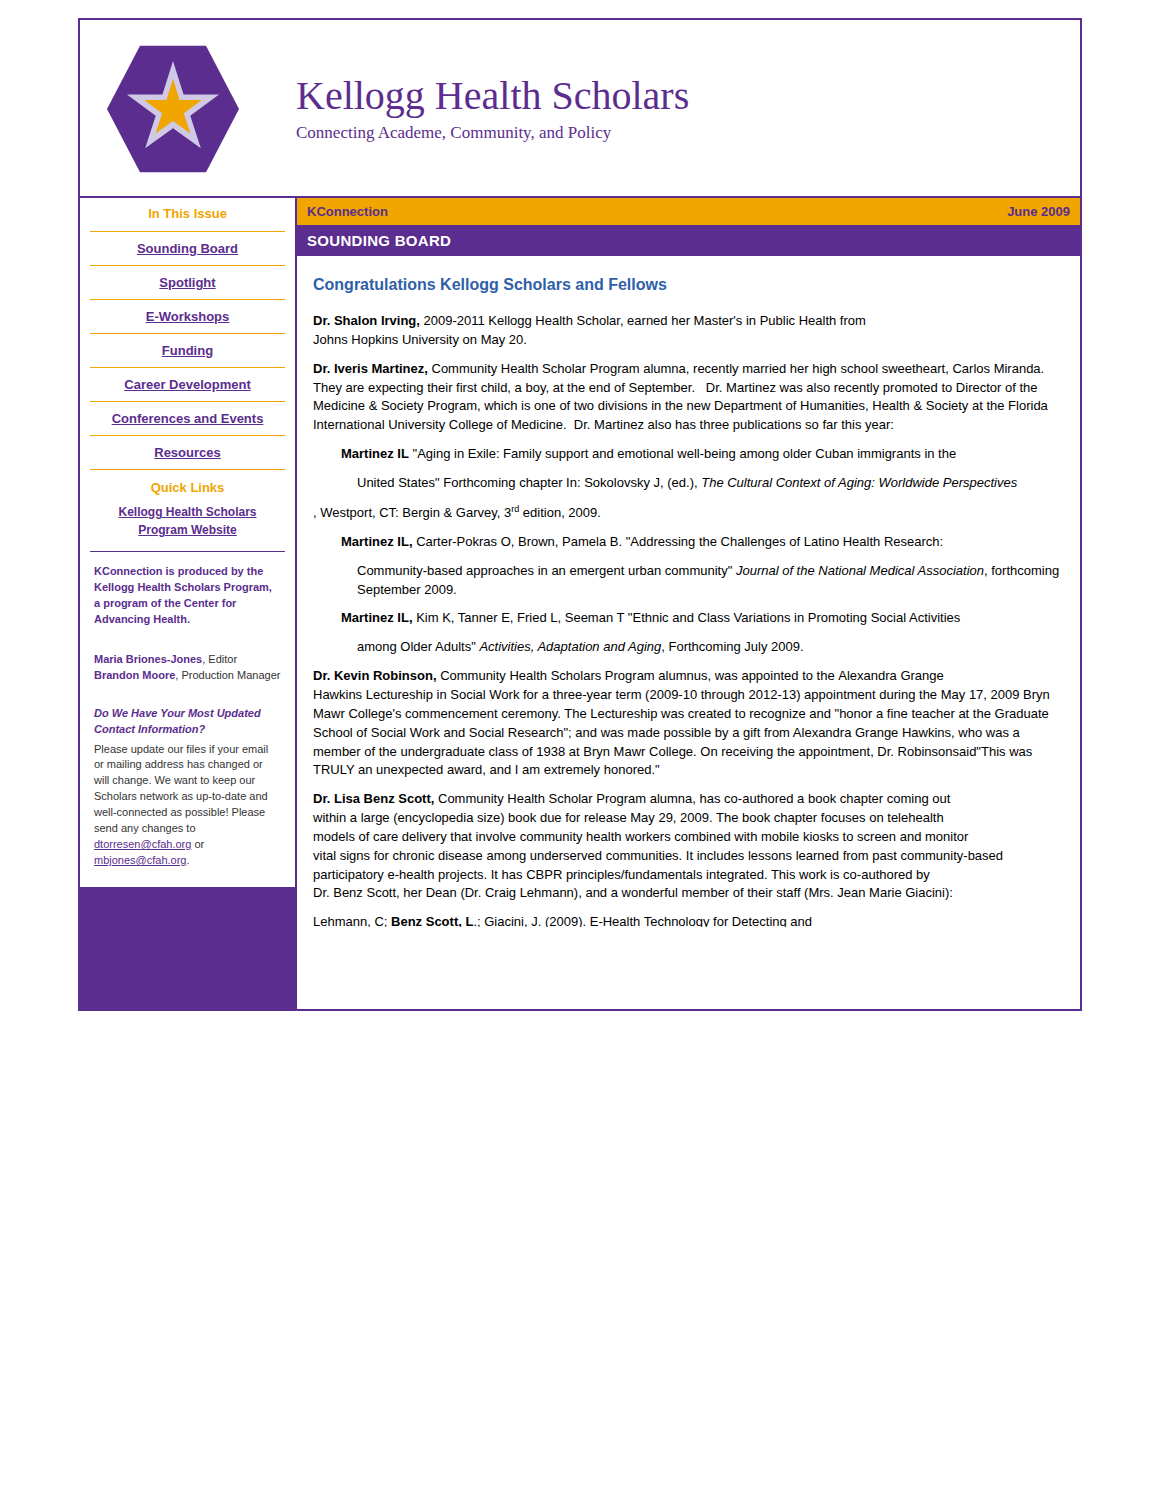| | Kellogg Health Scholars Connecting Academe, Community, and Policy |
| In This Issue Sounding Board Spotlight E-Workshops Funding Career Development Conferences and Events Resources Quick Links Kellogg Health Scholars Program Website KConnection is produced by the Kellogg Health Scholars Program, a program of the Center for Advancing Health. Maria Briones-Jones , Editor Brandon Moore , Production Manager Do We Have Your Most Updated Contact Information? Please update our files if your email or mailing address has changed or will change. We want to keep our Scholars network as up-to-date and well-connected as possible! Please send any changes to dtorresen@cfah.org or mbjones@cfah.org . | KConnection June 2009 SOUNDING BOARD Congratulations Kellogg Scholars and Fellows Dr. Shalon Irving, 2009-2011 Kellogg Health Scholar, earned her Master's in Public Health from Johns Hopkins University on May 20. Dr. Iveris Martinez, Community Health Scholar Program alumna, recently married her high school sweetheart, Carlos Miranda. They are expecting their first child, a boy, at the end of September. Dr. Martinez was also recently promoted to Director of the Medicine & Society Program, which is one of two divisions in the new Department of Humanities, Health & Society at the Florida International University College of Medicine. Dr. Martinez also has three publications so far this year: Martinez IL "Aging in Exile: Family support and emotional well-being among older Cuban immigrants in the United States" Forthcoming chapter In: Sokolovsky J, (ed.), The Cultural Context of Aging: Worldwide Perspectives , Westport, CT: Bergin & Garvey, 3 rd edition, 2009. Martinez IL, Carter-Pokras O, Brown, Pamela B. "Addressing the Challenges of Latino Health Research: Community-based approaches in an emergent urban community" Journal of the National Medical Association , forthcoming September 2009. Martinez IL, Kim K, Tanner E, Fried L, Seeman T "Ethnic and Class Variations in Promoting Social Activities among Older Adults" Activities, Adaptation and Aging , Forthcoming July 2009. Dr. Kevin Robinson, Community Health Scholars Program alumnus, was appointed to the Alexandra Grange Hawkins Lectureship in Social Work for a three-year term (2009-10 through 2012-13) appointment during the May 17, 2009 Bryn Mawr College's commencement ceremony. The Lectureship was created to recognize and "honor a fine teacher at the Graduate School of Social Work and Social Research"; and was made possible by a gift from Alexandra Grange Hawkins, who was a member of the undergraduate class of 1938 at Bryn Mawr College. On receiving the appointment, Dr. Robinsonsaid"This was TRULY an unexpected award, and I am extremely honored." Dr. Lisa Benz Scott, Community Health Scholar Program alumna, has co-authored a book chapter coming out within a large (encyclopedia size) book due for release May 29, 2009. The book chapter focuses on telehealth models of care delivery that involve community health workers combined with mobile kiosks to screen and monitor vital signs for chronic disease among underserved communities. It includes lessons learned from past community-based participatory e-health projects. It has CBPR principles/fundamentals integrated. This work is co-authored by Dr. Benz Scott, her Dean (Dr. Craig Lehmann), and a wonderful member of their staff (Mrs. Jean Marie Giacini): Lehmann, C; Benz Scott, L .; Giacini, J. (2009). E-Health Technology for Detecting and |